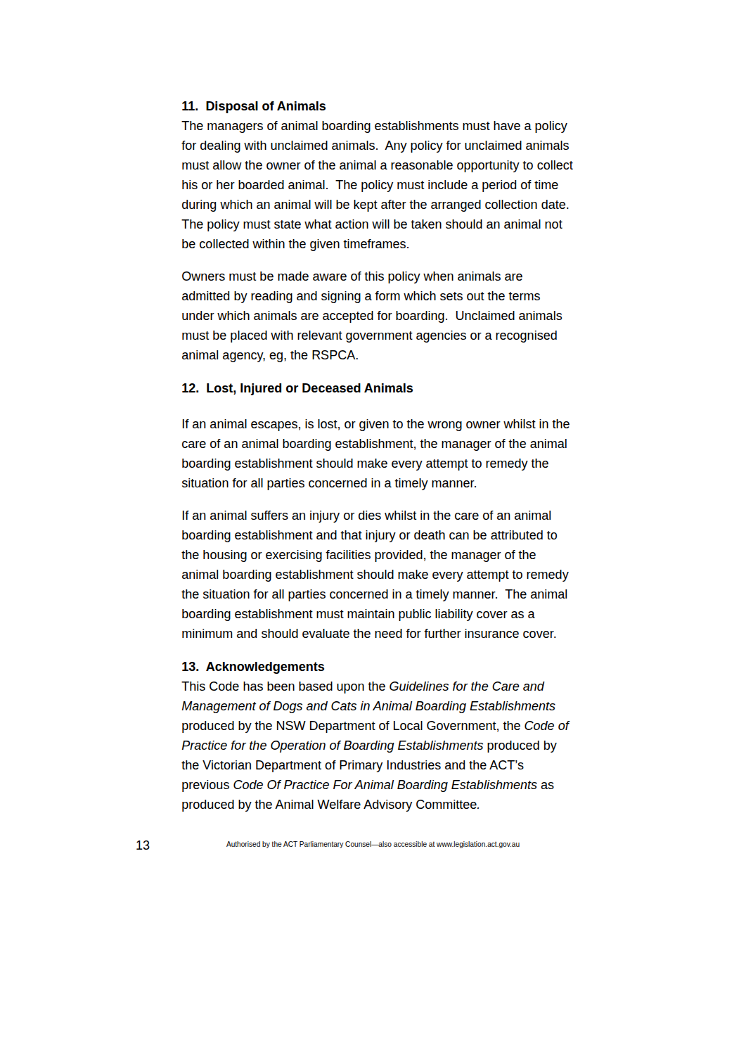11. Disposal of Animals
The managers of animal boarding establishments must have a policy for dealing with unclaimed animals. Any policy for unclaimed animals must allow the owner of the animal a reasonable opportunity to collect his or her boarded animal. The policy must include a period of time during which an animal will be kept after the arranged collection date. The policy must state what action will be taken should an animal not be collected within the given timeframes.
Owners must be made aware of this policy when animals are admitted by reading and signing a form which sets out the terms under which animals are accepted for boarding. Unclaimed animals must be placed with relevant government agencies or a recognised animal agency, eg, the RSPCA.
12. Lost, Injured or Deceased Animals
If an animal escapes, is lost, or given to the wrong owner whilst in the care of an animal boarding establishment, the manager of the animal boarding establishment should make every attempt to remedy the situation for all parties concerned in a timely manner.
If an animal suffers an injury or dies whilst in the care of an animal boarding establishment and that injury or death can be attributed to the housing or exercising facilities provided, the manager of the animal boarding establishment should make every attempt to remedy the situation for all parties concerned in a timely manner. The animal boarding establishment must maintain public liability cover as a minimum and should evaluate the need for further insurance cover.
13. Acknowledgements
This Code has been based upon the Guidelines for the Care and Management of Dogs and Cats in Animal Boarding Establishments produced by the NSW Department of Local Government, the Code of Practice for the Operation of Boarding Establishments produced by the Victorian Department of Primary Industries and the ACT’s previous Code Of Practice For Animal Boarding Establishments as produced by the Animal Welfare Advisory Committee.
13
Authorised by the ACT Parliamentary Counsel—also accessible at www.legislation.act.gov.au